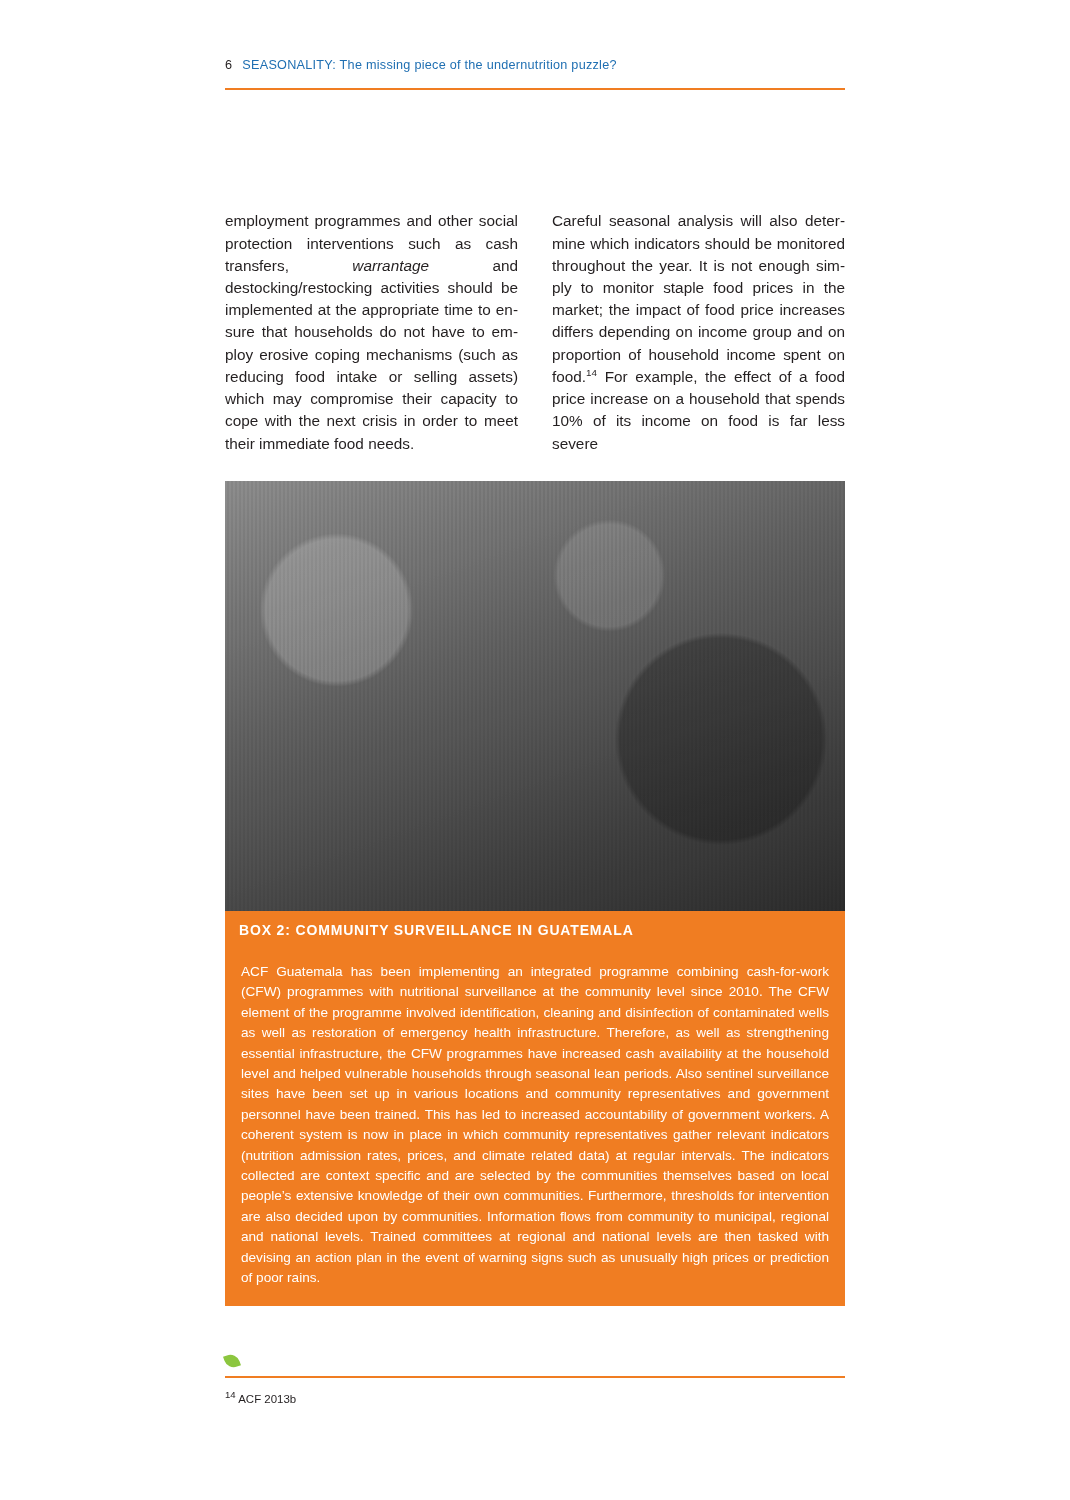6 SEASONALITY: The missing piece of the undernutrition puzzle?
employment programmes and other social protection interventions such as cash transfers, warrantage and destocking/restocking activities should be implemented at the appropriate time to ensure that households do not have to employ erosive coping mechanisms (such as reducing food intake or selling assets) which may compromise their capacity to cope with the next crisis in order to meet their immediate food needs.
Careful seasonal analysis will also determine which indicators should be monitored throughout the year. It is not enough simply to monitor staple food prices in the market; the impact of food price increases differs depending on income group and on proportion of household income spent on food.14 For example, the effect of a food price increase on a household that spends 10% of its income on food is far less severe
BOX 2: COMMUNITY SURVEILLANCE IN GUATEMALA
ACF Guatemala has been implementing an integrated programme combining cash-for-work (CFW) programmes with nutritional surveillance at the community level since 2010. The CFW element of the programme involved identification, cleaning and disinfection of contaminated wells as well as restoration of emergency health infrastructure. Therefore, as well as strengthening essential infrastructure, the CFW programmes have increased cash availability at the household level and helped vulnerable households through seasonal lean periods. Also sentinel surveillance sites have been set up in various locations and community representatives and government personnel have been trained. This has led to increased accountability of government workers. A coherent system is now in place in which community representatives gather relevant indicators (nutrition admission rates, prices, and climate related data) at regular intervals. The indicators collected are context specific and are selected by the communities themselves based on local people’s extensive knowledge of their own communities. Furthermore, thresholds for intervention are also decided upon by communities. Information flows from community to municipal, regional and national levels. Trained committees at regional and national levels are then tasked with devising an action plan in the event of warning signs such as unusually high prices or prediction of poor rains.
14 ACF 2013b